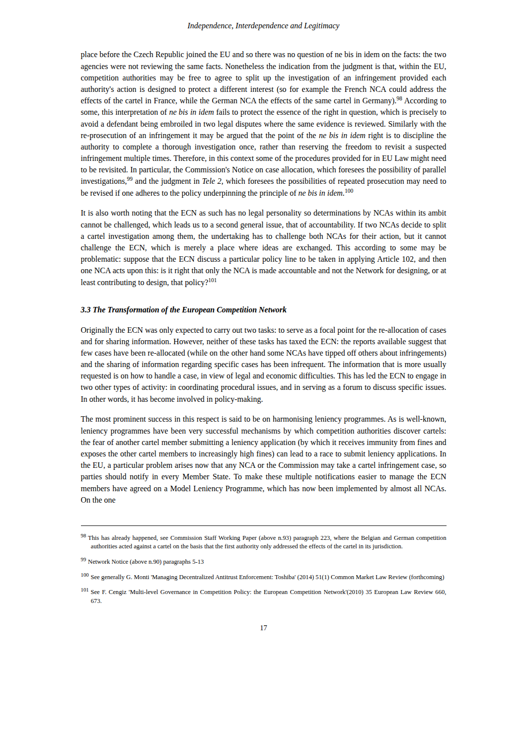Independence, Interdependence and Legitimacy
place before the Czech Republic joined the EU and so there was no question of ne bis in idem on the facts: the two agencies were not reviewing the same facts. Nonetheless the indication from the judgment is that, within the EU, competition authorities may be free to agree to split up the investigation of an infringement provided each authority's action is designed to protect a different interest (so for example the French NCA could address the effects of the cartel in France, while the German NCA the effects of the same cartel in Germany).98 According to some, this interpretation of ne bis in idem fails to protect the essence of the right in question, which is precisely to avoid a defendant being embroiled in two legal disputes where the same evidence is reviewed. Similarly with the re-prosecution of an infringement it may be argued that the point of the ne bis in idem right is to discipline the authority to complete a thorough investigation once, rather than reserving the freedom to revisit a suspected infringement multiple times. Therefore, in this context some of the procedures provided for in EU Law might need to be revisited. In particular, the Commission's Notice on case allocation, which foresees the possibility of parallel investigations,99 and the judgment in Tele 2, which foresees the possibilities of repeated prosecution may need to be revised if one adheres to the policy underpinning the principle of ne bis in idem.100
It is also worth noting that the ECN as such has no legal personality so determinations by NCAs within its ambit cannot be challenged, which leads us to a second general issue, that of accountability. If two NCAs decide to split a cartel investigation among them, the undertaking has to challenge both NCAs for their action, but it cannot challenge the ECN, which is merely a place where ideas are exchanged. This according to some may be problematic: suppose that the ECN discuss a particular policy line to be taken in applying Article 102, and then one NCA acts upon this: is it right that only the NCA is made accountable and not the Network for designing, or at least contributing to design, that policy?101
3.3 The Transformation of the European Competition Network
Originally the ECN was only expected to carry out two tasks: to serve as a focal point for the re-allocation of cases and for sharing information. However, neither of these tasks has taxed the ECN: the reports available suggest that few cases have been re-allocated (while on the other hand some NCAs have tipped off others about infringements) and the sharing of information regarding specific cases has been infrequent. The information that is more usually requested is on how to handle a case, in view of legal and economic difficulties. This has led the ECN to engage in two other types of activity: in coordinating procedural issues, and in serving as a forum to discuss specific issues. In other words, it has become involved in policy-making.
The most prominent success in this respect is said to be on harmonising leniency programmes. As is well-known, leniency programmes have been very successful mechanisms by which competition authorities discover cartels: the fear of another cartel member submitting a leniency application (by which it receives immunity from fines and exposes the other cartel members to increasingly high fines) can lead to a race to submit leniency applications. In the EU, a particular problem arises now that any NCA or the Commission may take a cartel infringement case, so parties should notify in every Member State. To make these multiple notifications easier to manage the ECN members have agreed on a Model Leniency Programme, which has now been implemented by almost all NCAs. On the one
98 This has already happened, see Commission Staff Working Paper (above n.93) paragraph 223, where the Belgian and German competition authorities acted against a cartel on the basis that the first authority only addressed the effects of the cartel in its jurisdiction.
99 Network Notice (above n.90) paragraphs 5-13
100 See generally G. Monti 'Managing Decentralized Antitrust Enforcement: Toshiba' (2014) 51(1) Common Market Law Review (forthcoming)
101 See F. Cengiz 'Multi-level Governance in Competition Policy: the European Competition Network'(2010) 35 European Law Review 660, 673.
17